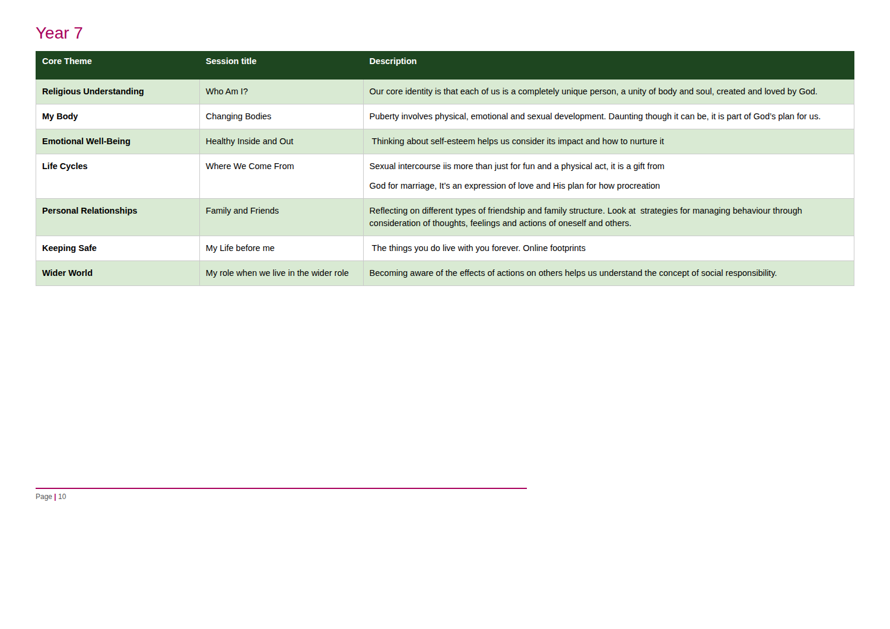Year 7
| Core Theme | Session title | Description |
| --- | --- | --- |
| Religious Understanding | Who Am I? | Our core identity is that each of us is a completely unique person, a unity of body and soul, created and loved by God. |
| My Body | Changing Bodies | Puberty involves physical, emotional and sexual development. Daunting though it can be, it is part of God’s plan for us. |
| Emotional Well-Being | Healthy Inside and Out | Thinking about self-esteem helps us consider its impact and how to nurture it |
| Life Cycles | Where We Come From | Sexual intercourse iis more than just for fun and a physical act, it is a gift from God for marriage, It’s an expression of love and His plan for how procreation |
| Personal Relationships | Family and Friends | Reflecting on different types of friendship and family structure. Look at strategies for managing behaviour through consideration of thoughts, feelings and actions of oneself and others. |
| Keeping Safe | My Life before me | The things you do live with you forever. Online footprints |
| Wider World | My role when we live in the wider role | Becoming aware of the effects of actions on others helps us understand the concept of social responsibility. |
Page | 10